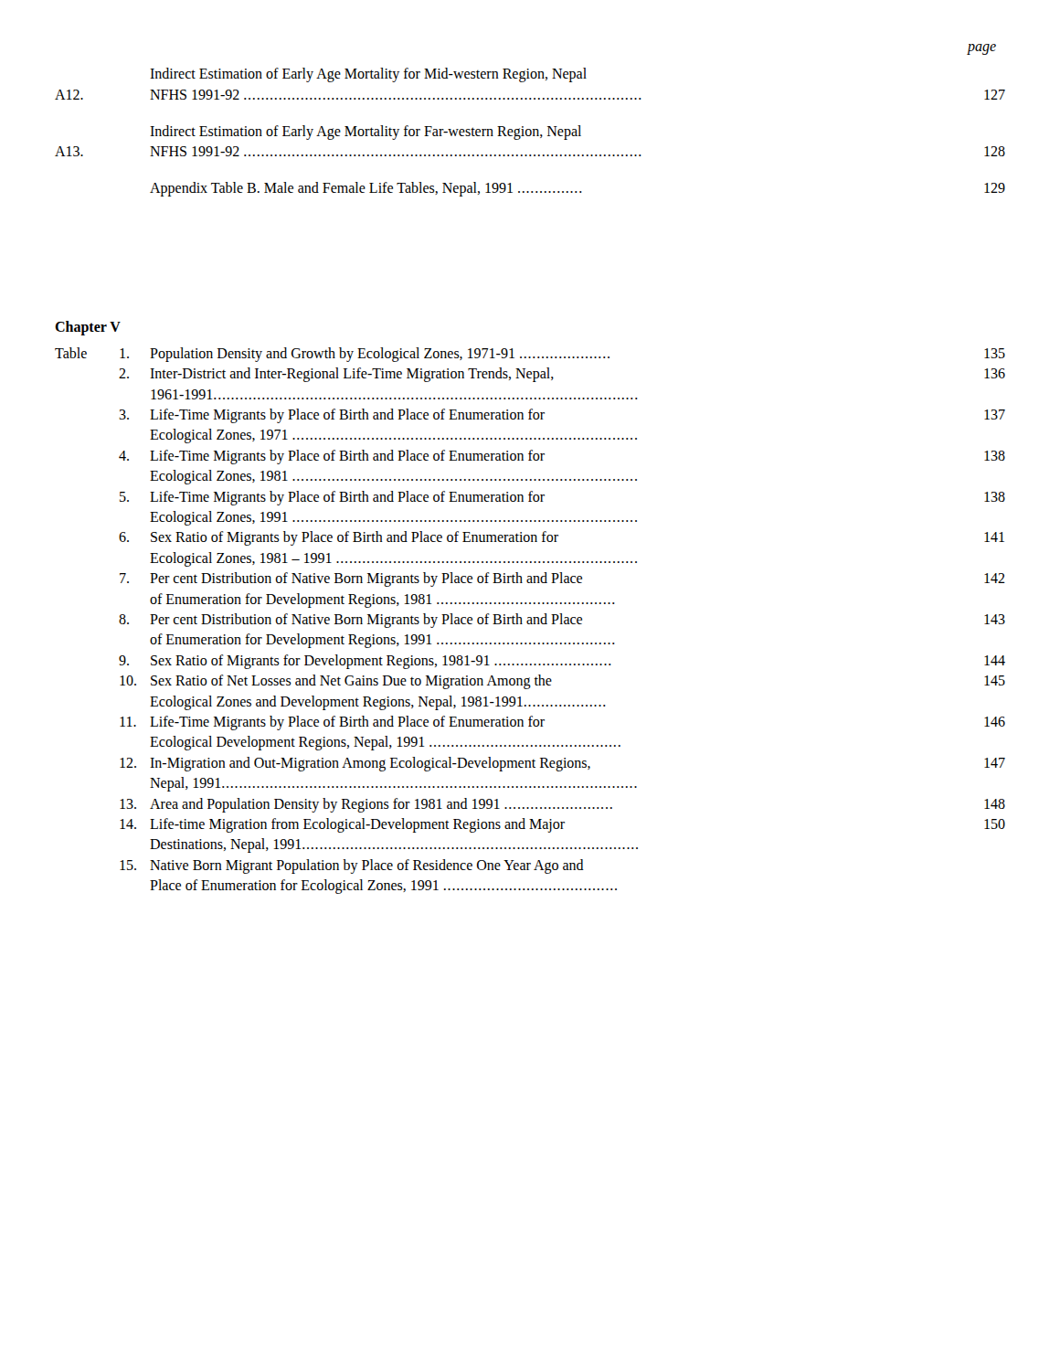page
| | | Indirect Estimation of Early Age Mortality for Mid-western Region, Nepal | |
| A12. | | NFHS 1991-92 ........................................................................................... | 127 |
| | | Indirect Estimation of Early Age Mortality for Far-western Region, Nepal | |
| A13. | | NFHS 1991-92 ........................................................................................... | 128 |
| | | Appendix Table B. Male and Female Life Tables, Nepal, 1991 ............... | 129 |
Chapter V
| Table | 1. | Population Density and Growth by Ecological Zones, 1971-91 ..................... | 135 |
| | 2. | Inter-District and Inter-Regional Life-Time Migration Trends, Nepal, 1961-1991 ................................................................................................. | 136 |
| | 3. | Life-Time Migrants by Place of Birth and Place of Enumeration for Ecological Zones, 1971 ............................................................................... | 137 |
| | 4. | Life-Time Migrants by Place of Birth and Place of Enumeration for Ecological Zones, 1981 ............................................................................... | 138 |
| | 5. | Life-Time Migrants by Place of Birth and Place of Enumeration for Ecological Zones, 1991 ............................................................................... | 138 |
| | 6. | Sex Ratio of Migrants by Place of Birth and Place of Enumeration for Ecological Zones, 1981 – 1991 ..................................................................... | 141 |
| | 7. | Per cent Distribution of Native Born Migrants by Place of Birth and Place of Enumeration for Development Regions, 1981 ......................................... | 142 |
| | 8. | Per cent Distribution of Native Born Migrants by Place of Birth and Place of Enumeration for Development Regions, 1991 ......................................... | 143 |
| | 9. | Sex Ratio of Migrants for Development Regions, 1981-91 ........................... | 144 |
| | 10. | Sex Ratio of Net Losses and Net Gains Due to Migration Among the Ecological Zones and Development Regions, Nepal, 1981-1991 ................... | 145 |
| | 11. | Life-Time Migrants by Place of Birth and Place of Enumeration for Ecological Development Regions, Nepal, 1991 ............................................ | 146 |
| | 12. | In-Migration and Out-Migration Among Ecological-Development Regions, Nepal, 1991 ............................................................................................... | 147 |
| | 13. | Area and Population Density by Regions for 1981 and 1991 ......................... | 148 |
| | 14. | Life-time Migration from Ecological-Development Regions and Major Destinations, Nepal, 1991 ............................................................................. | 150 |
| | 15. | Native Born Migrant Population by Place of Residence One Year Ago and Place of Enumeration for Ecological Zones, 1991 ........................................ | |